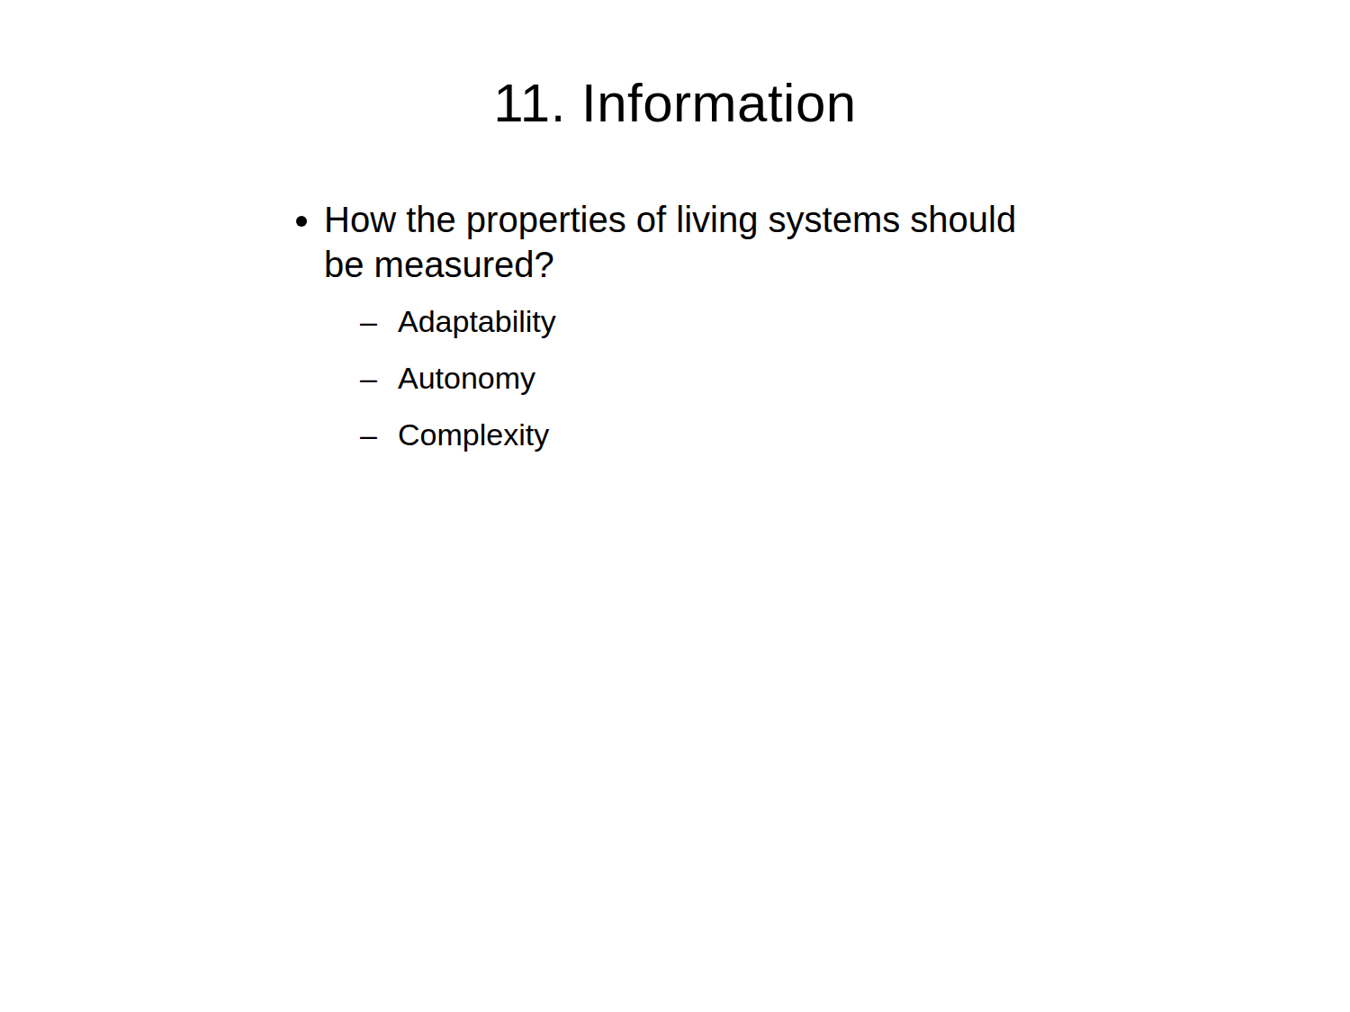11. Information
How the properties of living systems should be measured?
Adaptability
Autonomy
Complexity